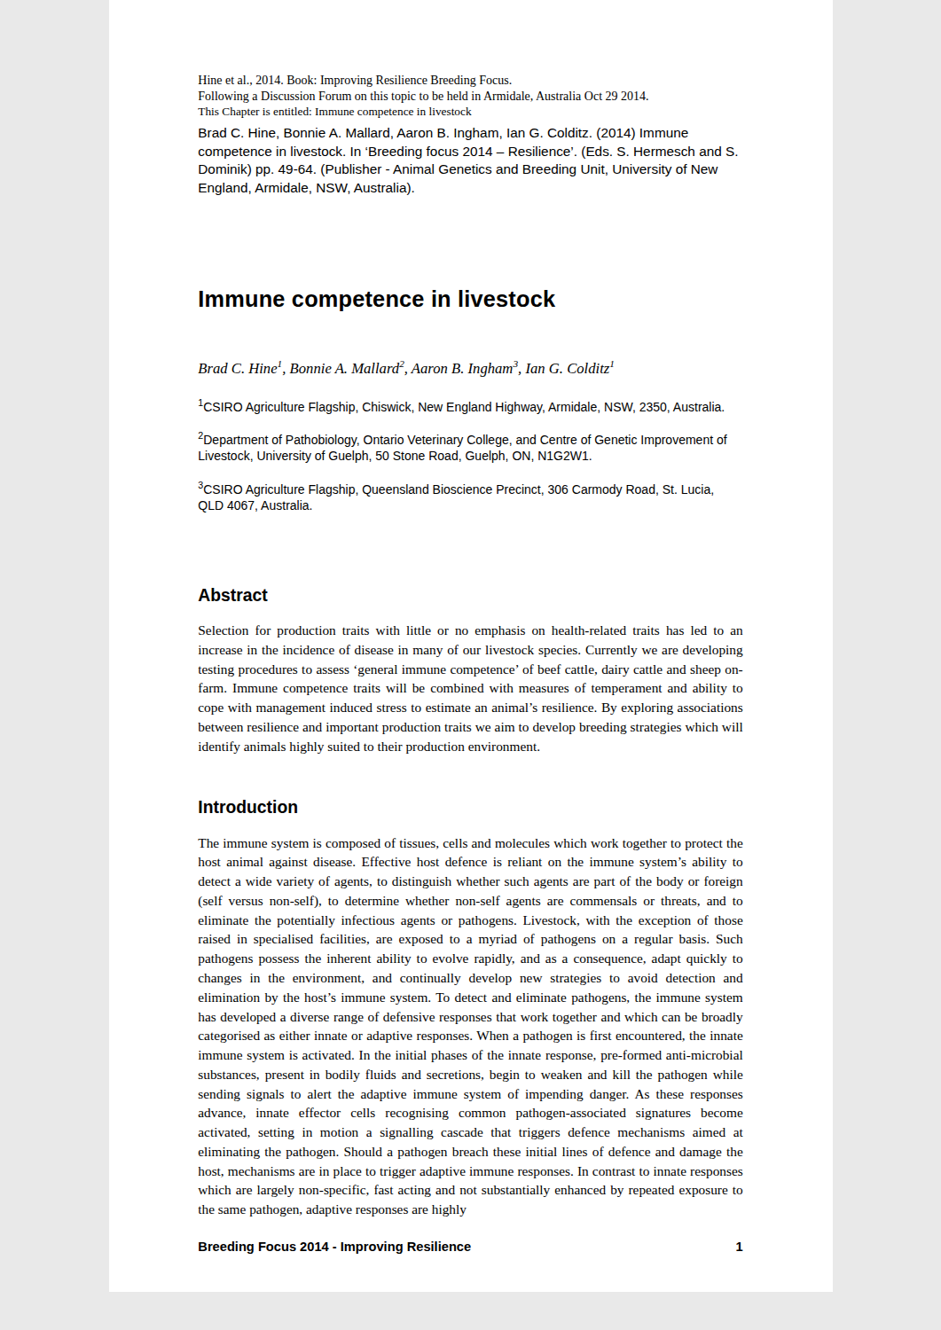Hine et al., 2014. Book: Improving Resilience Breeding Focus.
Following a Discussion Forum on this topic to be held in Armidale, Australia Oct 29 2014.
This Chapter is entitled: Immune competence in livestock
Brad C. Hine, Bonnie A. Mallard, Aaron B. Ingham, Ian G. Colditz. (2014) Immune competence in livestock. In ‘Breeding focus 2014 – Resilience’. (Eds. S. Hermesch and S. Dominik) pp. 49-64. (Publisher - Animal Genetics and Breeding Unit, University of New England, Armidale, NSW, Australia).
Immune competence in livestock
Brad C. Hine1, Bonnie A. Mallard2, Aaron B. Ingham3, Ian G. Colditz1
1CSIRO Agriculture Flagship, Chiswick, New England Highway, Armidale, NSW, 2350, Australia.
2Department of Pathobiology, Ontario Veterinary College, and Centre of Genetic Improvement of Livestock, University of Guelph, 50 Stone Road, Guelph, ON, N1G2W1.
3CSIRO Agriculture Flagship, Queensland Bioscience Precinct, 306 Carmody Road, St. Lucia, QLD 4067, Australia.
Abstract
Selection for production traits with little or no emphasis on health-related traits has led to an increase in the incidence of disease in many of our livestock species. Currently we are developing testing procedures to assess ‘general immune competence’ of beef cattle, dairy cattle and sheep on-farm. Immune competence traits will be combined with measures of temperament and ability to cope with management induced stress to estimate an animal’s resilience. By exploring associations between resilience and important production traits we aim to develop breeding strategies which will identify animals highly suited to their production environment.
Introduction
The immune system is composed of tissues, cells and molecules which work together to protect the host animal against disease. Effective host defence is reliant on the immune system’s ability to detect a wide variety of agents, to distinguish whether such agents are part of the body or foreign (self versus non-self), to determine whether non-self agents are commensals or threats, and to eliminate the potentially infectious agents or pathogens. Livestock, with the exception of those raised in specialised facilities, are exposed to a myriad of pathogens on a regular basis. Such pathogens possess the inherent ability to evolve rapidly, and as a consequence, adapt quickly to changes in the environment, and continually develop new strategies to avoid detection and elimination by the host’s immune system. To detect and eliminate pathogens, the immune system has developed a diverse range of defensive responses that work together and which can be broadly categorised as either innate or adaptive responses. When a pathogen is first encountered, the innate immune system is activated. In the initial phases of the innate response, pre-formed anti-microbial substances, present in bodily fluids and secretions, begin to weaken and kill the pathogen while sending signals to alert the adaptive immune system of impending danger. As these responses advance, innate effector cells recognising common pathogen-associated signatures become activated, setting in motion a signalling cascade that triggers defence mechanisms aimed at eliminating the pathogen. Should a pathogen breach these initial lines of defence and damage the host, mechanisms are in place to trigger adaptive immune responses. In contrast to innate responses which are largely non-specific, fast acting and not substantially enhanced by repeated exposure to the same pathogen, adaptive responses are highly
Breeding Focus 2014 - Improving Resilience 1